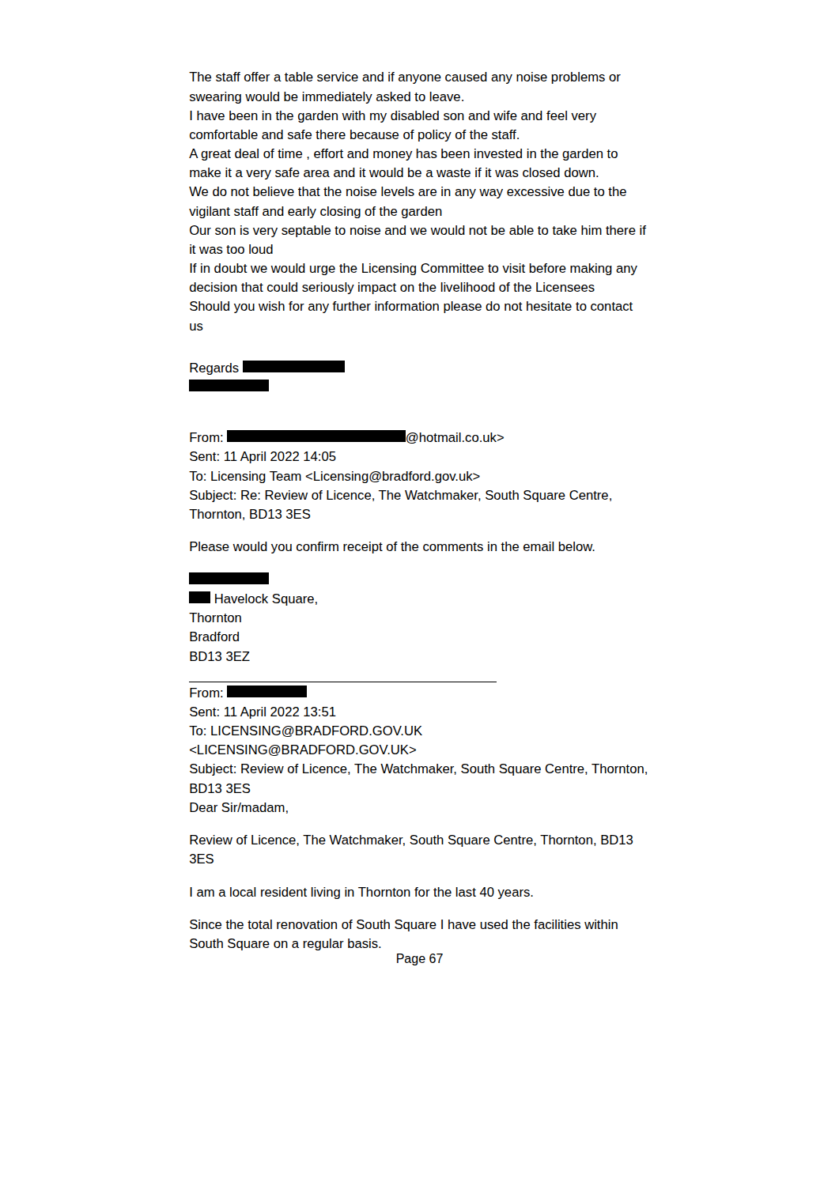The staff offer a table service and if anyone caused any noise problems or swearing would be immediately asked to leave.
I have been in the garden with my disabled son and wife and feel very comfortable and safe there because of policy of the staff.
A great deal of time , effort and money has been invested in the garden to make it a very safe area and it would be a waste if it was closed down.
We do not believe that the noise levels are in any way excessive due to the vigilant staff and early closing of the garden
Our son is very septable to noise and we would not be able to take him there if it was too loud
If in doubt we would urge the Licensing Committee to visit before making any decision that could seriously impact on the livelihood of the Licensees
Should you wish for any further information please do not hesitate to contact us
Regards
From: @hotmail.co.uk>
Sent: 11 April 2022 14:05
To: Licensing Team <Licensing@bradford.gov.uk>
Subject: Re: Review of Licence, The Watchmaker, South Square Centre, Thornton, BD13 3ES
Please would you confirm receipt of the comments in the email below.
Havelock Square,
Thornton
Bradford
BD13 3EZ
From:
Sent: 11 April 2022 13:51
To: LICENSING@BRADFORD.GOV.UK <LICENSING@BRADFORD.GOV.UK>
Subject: Review of Licence, The Watchmaker, South Square Centre, Thornton, BD13 3ES
Dear Sir/madam,
Review of Licence, The Watchmaker, South Square Centre, Thornton, BD13 3ES
I am a local resident living in Thornton for the last 40 years.
Since the total renovation of South Square I have used the facilities within South Square on a regular basis.
Page 67